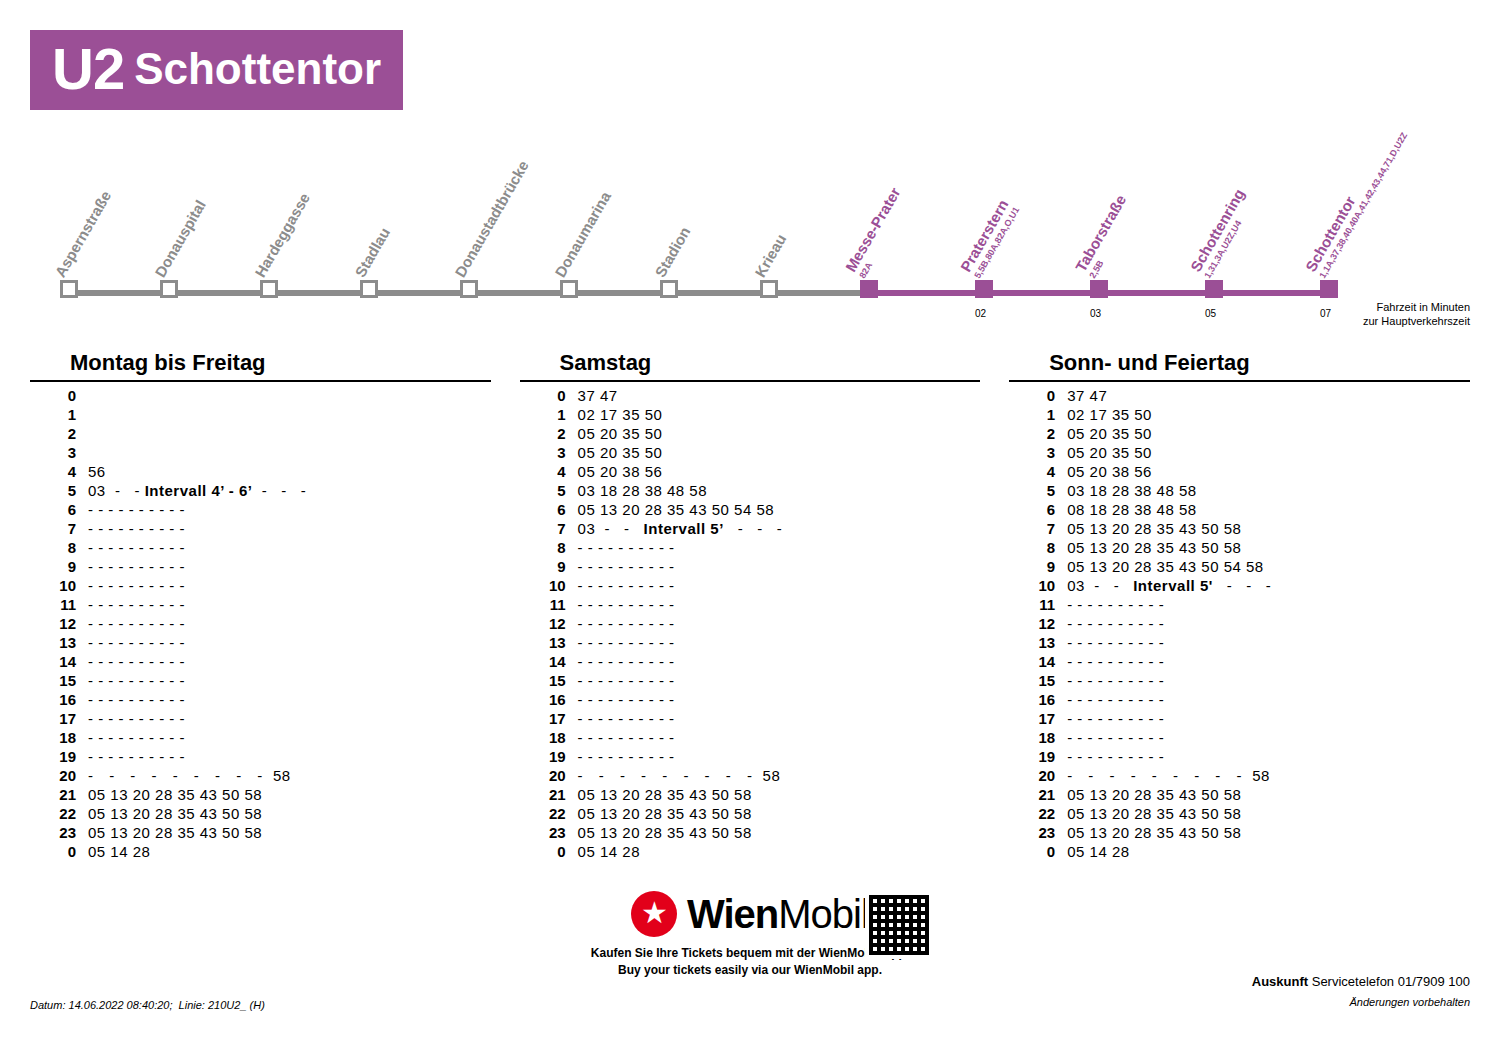U2 Schottentor
Aspernstraße
Donauspital
Hardeggasse
Stadlau
Donaustadtbrücke
Donaumarina
Stadion
Krieau
Messe-Prater82A
Praterstern 5,5B,80A,82A,O,U1
02
Taborstraße2,5B
03
Schottenring1,31,3A,U2Z,U4
05
Schottentor1,1A,37,38,40,40A,41,42,43,44,71,D,U2Z
07
Fahrzeit in Minuten
zur Hauptverkehrszeit
Montag bis Freitag
| 0 | |
| 1 | |
| 2 | |
| 3 | |
| 4 | 56 |
| 5 | 03 - - Intervall 4’ - 6’ - - - |
| 6 | - - - - - - - - - - |
| 7 | - - - - - - - - - - |
| 8 | - - - - - - - - - - |
| 9 | - - - - - - - - - - |
| 10 | - - - - - - - - - - |
| 11 | - - - - - - - - - - |
| 12 | - - - - - - - - - - |
| 13 | - - - - - - - - - - |
| 14 | - - - - - - - - - - |
| 15 | - - - - - - - - - - |
| 16 | - - - - - - - - - - |
| 17 | - - - - - - - - - - |
| 18 | - - - - - - - - - - |
| 19 | - - - - - - - - - - |
| 20 | - - - - - - - - - 58 |
| 21 | 05 13 20 28 35 43 50 58 |
| 22 | 05 13 20 28 35 43 50 58 |
| 23 | 05 13 20 28 35 43 50 58 |
| 0 | 05 14 28 |
Samstag
| 0 | 37 47 |
| 1 | 02 17 35 50 |
| 2 | 05 20 35 50 |
| 3 | 05 20 35 50 |
| 4 | 05 20 38 56 |
| 5 | 03 18 28 38 48 58 |
| 6 | 05 13 20 28 35 43 50 54 58 |
| 7 | 03 - - Intervall 5’ - - - |
| 8 | - - - - - - - - - - |
| 9 | - - - - - - - - - - |
| 10 | - - - - - - - - - - |
| 11 | - - - - - - - - - - |
| 12 | - - - - - - - - - - |
| 13 | - - - - - - - - - - |
| 14 | - - - - - - - - - - |
| 15 | - - - - - - - - - - |
| 16 | - - - - - - - - - - |
| 17 | - - - - - - - - - - |
| 18 | - - - - - - - - - - |
| 19 | - - - - - - - - - - |
| 20 | - - - - - - - - - 58 |
| 21 | 05 13 20 28 35 43 50 58 |
| 22 | 05 13 20 28 35 43 50 58 |
| 23 | 05 13 20 28 35 43 50 58 |
| 0 | 05 14 28 |
Sonn- und Feiertag
| 0 | 37 47 |
| 1 | 02 17 35 50 |
| 2 | 05 20 35 50 |
| 3 | 05 20 35 50 |
| 4 | 05 20 38 56 |
| 5 | 03 18 28 38 48 58 |
| 6 | 08 18 28 38 48 58 |
| 7 | 05 13 20 28 35 43 50 58 |
| 8 | 05 13 20 28 35 43 50 58 |
| 9 | 05 13 20 28 35 43 50 54 58 |
| 10 | 03 - - Intervall 5' - - - |
| 11 | - - - - - - - - - - |
| 12 | - - - - - - - - - - |
| 13 | - - - - - - - - - - |
| 14 | - - - - - - - - - - |
| 15 | - - - - - - - - - - |
| 16 | - - - - - - - - - - |
| 17 | - - - - - - - - - - |
| 18 | - - - - - - - - - - |
| 19 | - - - - - - - - - - |
| 20 | - - - - - - - - - 58 |
| 21 | 05 13 20 28 35 43 50 58 |
| 22 | 05 13 20 28 35 43 50 58 |
| 23 | 05 13 20 28 35 43 50 58 |
| 0 | 05 14 28 |
WienMobil
Kaufen Sie Ihre Tickets bequem mit der WienMobil-App.
Buy your tickets easily via our WienMobil app.
Datum: 14.06.2022 08:40:20; Linie: 210U2_ (H)
Auskunft Servicetelefon 01/7909 100
Änderungen vorbehalten